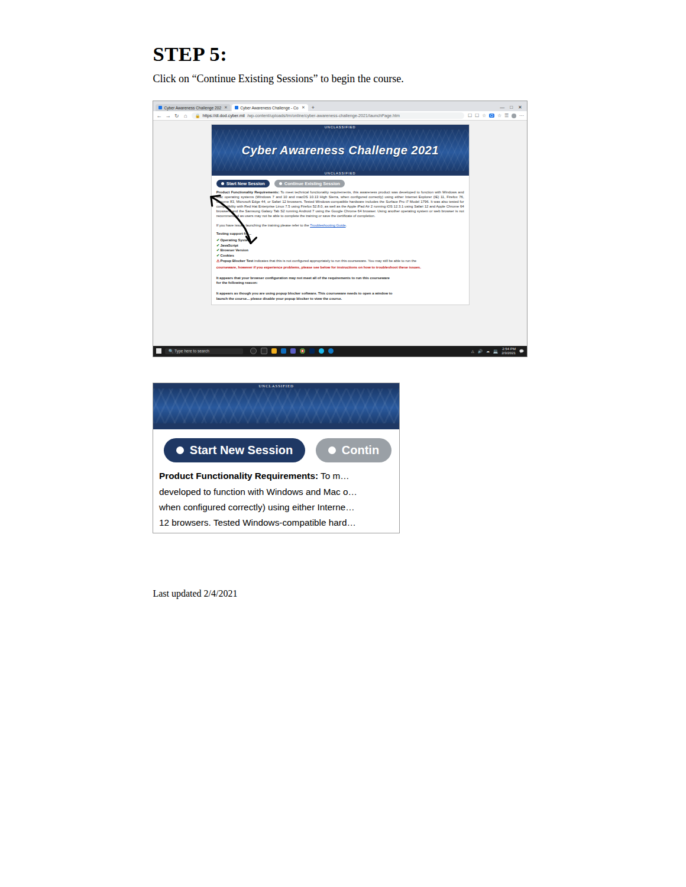STEP 5:
Click on “Continue Existing Sessions” to begin the course.
Cyber Awareness Challenge 202✕
Cyber Awareness Challenge - Co✕
+
—□✕
← → ↻ ⌂
🔒 https://dl.dod.cyber.mil/wp-content/uploads/trn/online/cyber-awareness-challenge-2021/launchPage.htm
☐ ☐ ☆ O ☆ ☰ ⋯
UNCLASSIFIED
Cyber Awareness Challenge 2021
UNCLASSIFIED
Start New Session Continue Existing Session
Product Functionality Requirements: To meet technical functionality requirements, this awareness product was developed to function with Windows and Mac operating systems (Windows 7 and 10 and macOS 10.13 High Sierra, when configured correctly) using either Internet Explorer (IE) 11, Firefox 76, Chrome 83, Microsoft Edge 44, or Safari 12 browsers. Tested Windows-compatible hardware includes the Surface Pro i7 Model 1796. It was also tested for compatibility with Red Hat Enterprise Linux 7.5 using Firefox 52.8.0, as well as the Apple iPad Air 2 running iOS 12.3.1 using Safari 12 and Apple Chrome 64 browsers and the Samsung Galaxy Tab S2 running Android 7 using the Google Chrome 64 browser. Using another operating system or web browser is not recommended as users may not be able to complete the training or save the certificate of completion.
If you have issues launching the training please refer to the Troubleshooting Guide.
Testing support for...
✔ Operating System
✔ JavaScript
✔ Browser Version
✔ Cookies
⚠ Popup Blocker Test indicates that this is not configured appropriately to run this courseware. You may still be able to run the
courseware, however if you experience problems, please see below for instructions on how to troubleshoot these issues.
It appears that your browser configuration may not meet all of the requirements to run this courseware
for the following reason:
It appears as though you are using popup blocker software. This courseware needs to open a window to
launch the course... please disable your popup blocker to view the course.
🔍 Type here to search △ 🔊 ☁ 💻 2:54 PM
2/3/2021 💬
UNCLASSIFIED
Start New Session Contin
Product Functionality Requirements: To m…
developed to function with Windows and Mac o…
when configured correctly) using either Interne…
12 browsers. Tested Windows-compatible hard…
Last updated 2/4/2021